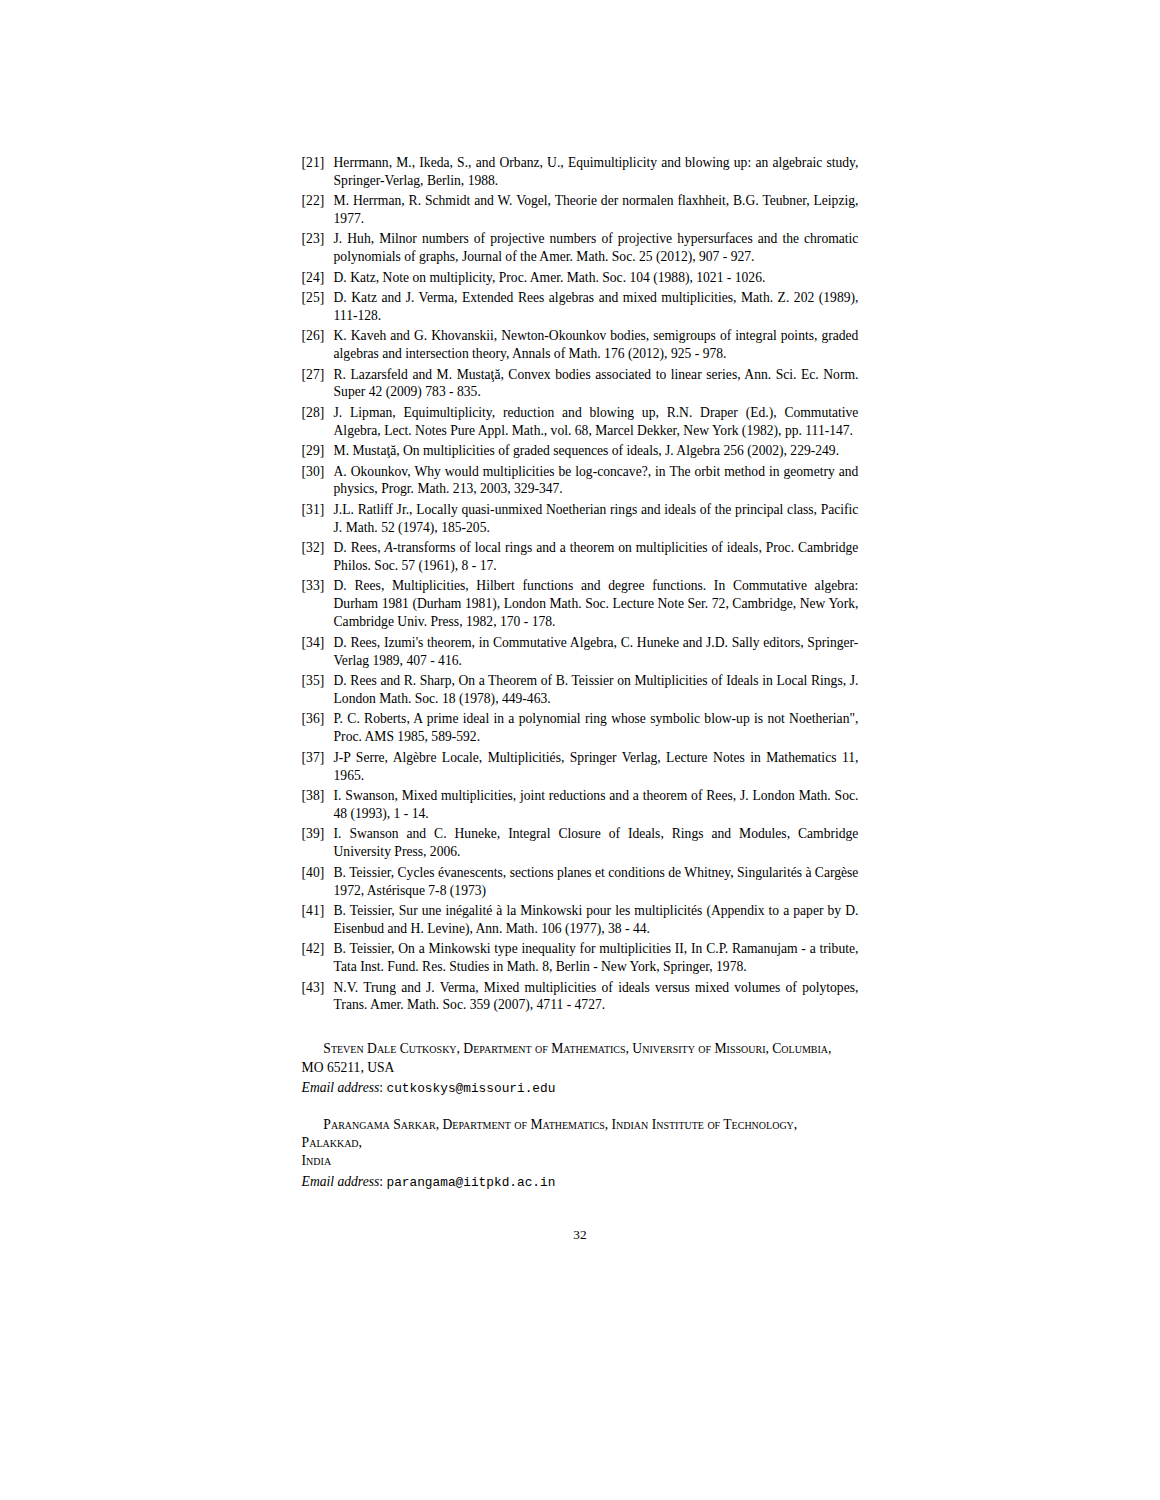[21] Herrmann, M., Ikeda, S., and Orbanz, U., Equimultiplicity and blowing up: an algebraic study, Springer-Verlag, Berlin, 1988.
[22] M. Herrman, R. Schmidt and W. Vogel, Theorie der normalen flaxhheit, B.G. Teubner, Leipzig, 1977.
[23] J. Huh, Milnor numbers of projective numbers of projective hypersurfaces and the chromatic polynomials of graphs, Journal of the Amer. Math. Soc. 25 (2012), 907 - 927.
[24] D. Katz, Note on multiplicity, Proc. Amer. Math. Soc. 104 (1988), 1021 - 1026.
[25] D. Katz and J. Verma, Extended Rees algebras and mixed multiplicities, Math. Z. 202 (1989), 111-128.
[26] K. Kaveh and G. Khovanskii, Newton-Okounkov bodies, semigroups of integral points, graded algebras and intersection theory, Annals of Math. 176 (2012), 925 - 978.
[27] R. Lazarsfeld and M. Mustaţă, Convex bodies associated to linear series, Ann. Sci. Ec. Norm. Super 42 (2009) 783 - 835.
[28] J. Lipman, Equimultiplicity, reduction and blowing up, R.N. Draper (Ed.), Commutative Algebra, Lect. Notes Pure Appl. Math., vol. 68, Marcel Dekker, New York (1982), pp. 111-147.
[29] M. Mustaţă, On multiplicities of graded sequences of ideals, J. Algebra 256 (2002), 229-249.
[30] A. Okounkov, Why would multiplicities be log-concave?, in The orbit method in geometry and physics, Progr. Math. 213, 2003, 329-347.
[31] J.L. Ratliff Jr., Locally quasi-unmixed Noetherian rings and ideals of the principal class, Pacific J. Math. 52 (1974), 185-205.
[32] D. Rees, A-transforms of local rings and a theorem on multiplicities of ideals, Proc. Cambridge Philos. Soc. 57 (1961), 8 - 17.
[33] D. Rees, Multiplicities, Hilbert functions and degree functions. In Commutative algebra: Durham 1981 (Durham 1981), London Math. Soc. Lecture Note Ser. 72, Cambridge, New York, Cambridge Univ. Press, 1982, 170 - 178.
[34] D. Rees, Izumi's theorem, in Commutative Algebra, C. Huneke and J.D. Sally editors, Springer-Verlag 1989, 407 - 416.
[35] D. Rees and R. Sharp, On a Theorem of B. Teissier on Multiplicities of Ideals in Local Rings, J. London Math. Soc. 18 (1978), 449-463.
[36] P. C. Roberts, A prime ideal in a polynomial ring whose symbolic blow-up is not Noetherian", Proc. AMS 1985, 589-592.
[37] J-P Serre, Algèbre Locale, Multiplicitiés, Springer Verlag, Lecture Notes in Mathematics 11, 1965.
[38] I. Swanson, Mixed multiplicities, joint reductions and a theorem of Rees, J. London Math. Soc. 48 (1993), 1 - 14.
[39] I. Swanson and C. Huneke, Integral Closure of Ideals, Rings and Modules, Cambridge University Press, 2006.
[40] B. Teissier, Cycles évanescents, sections planes et conditions de Whitney, Singularités à Cargèse 1972, Astérisque 7-8 (1973)
[41] B. Teissier, Sur une inégalité à la Minkowski pour les multiplicités (Appendix to a paper by D. Eisenbud and H. Levine), Ann. Math. 106 (1977), 38 - 44.
[42] B. Teissier, On a Minkowski type inequality for multiplicities II, In C.P. Ramanujam - a tribute, Tata Inst. Fund. Res. Studies in Math. 8, Berlin - New York, Springer, 1978.
[43] N.V. Trung and J. Verma, Mixed multiplicities of ideals versus mixed volumes of polytopes, Trans. Amer. Math. Soc. 359 (2007), 4711 - 4727.
Steven Dale Cutkosky, Department of Mathematics, University of Missouri, Columbia,
MO 65211, USA
Email address: cutkoskys@missouri.edu
Parangama Sarkar, Department of Mathematics, Indian Institute of Technology, Palakkad,
India
Email address: parangama@iitpkd.ac.in
32